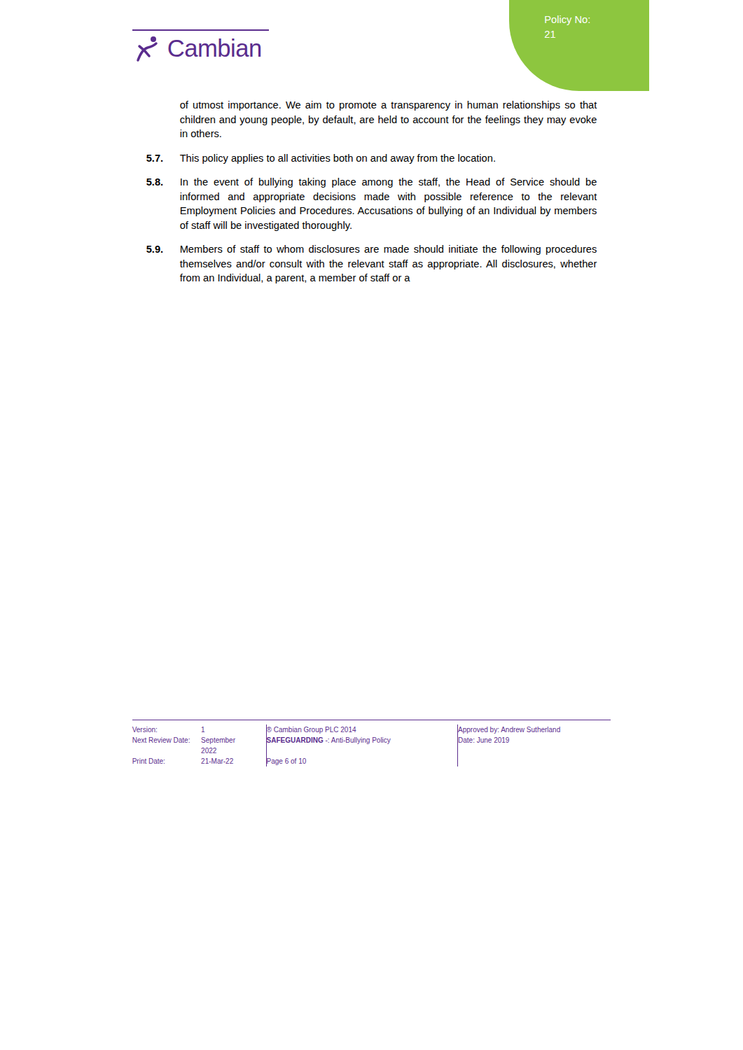Policy No:
21
Cambian
of utmost importance. We aim to promote a transparency in human relationships so that children and young people, by default, are held to account for the feelings they may evoke in others.
5.7.
This policy applies to all activities both on and away from the location.
5.8.
In the event of bullying taking place among the staff, the Head of Service should be informed and appropriate decisions made with possible reference to the relevant Employment Policies and Procedures. Accusations of bullying of an Individual by members of staff will be investigated thoroughly.
5.9.
Members of staff to whom disclosures are made should initiate the following procedures themselves and/or consult with the relevant staff as appropriate. All disclosures, whether from an Individual, a parent, a member of staff or a
| Version: | 1 | ® Cambian Group PLC 2014 | Approved by: Andrew Sutherland |
| Next Review Date: | September 2022 | SAFEGUARDING -: Anti-Bullying Policy | Date: June 2019 |
| Print Date: | 21-Mar-22 | Page 6 of 10 | |